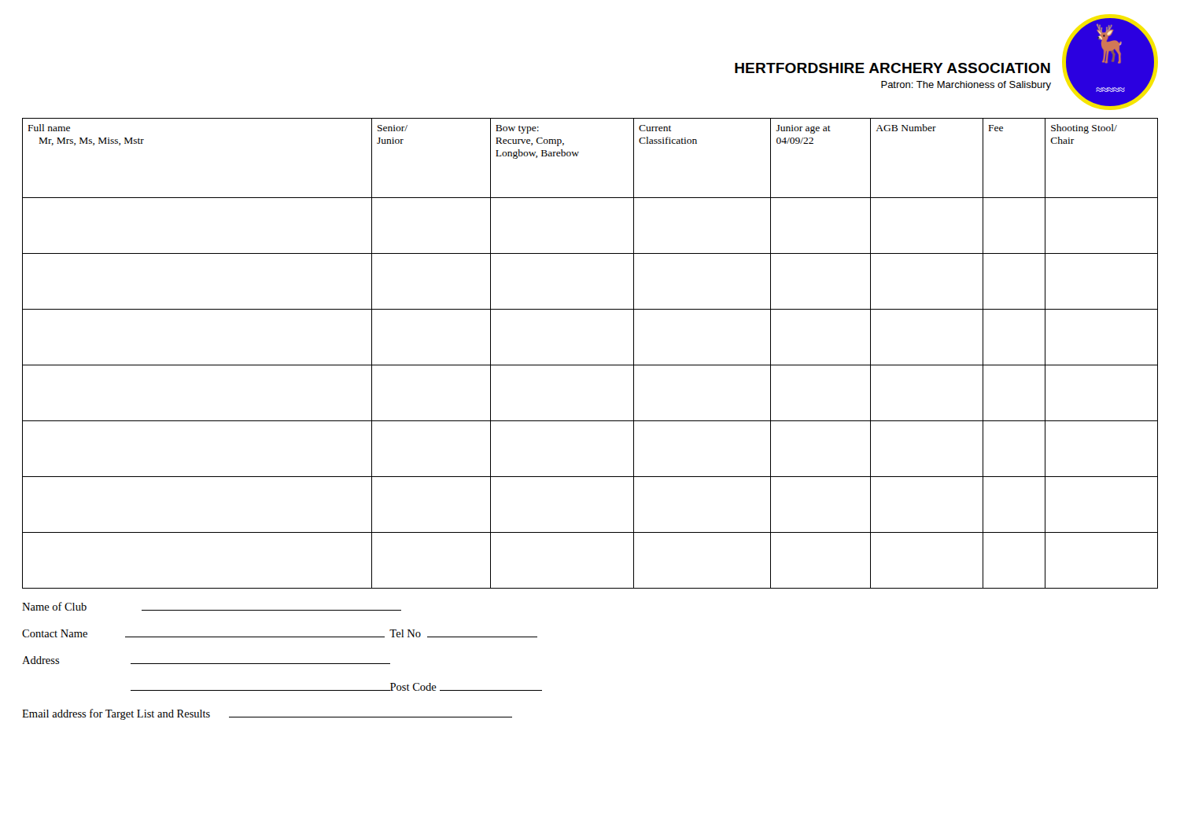HERTFORDSHIRE ARCHERY ASSOCIATION
Patron: The Marchioness of Salisbury
🦌
≈≈≈≈≈
| Full name Mr, Mrs, Ms, Miss, Mstr | Senior/ Junior | Bow type: Recurve, Comp, Longbow, Barebow | Current Classification | Junior age at 04/09/22 | AGB Number | Fee | Shooting Stool/ Chair |
| --- | --- | --- | --- | --- | --- | --- | --- |
Name of Club
Contact Name Tel No
Address
Address Post Code
Email address for Target List and Results